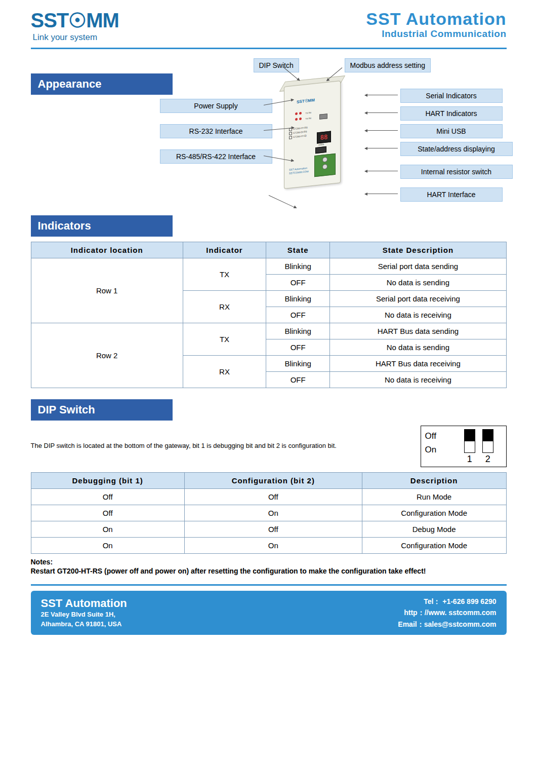SST☉MM
Link your system
SST Automation
Industrial Communication
DIP Switch
Modbus address setting
Appearance
Power Supply
RS-232 Interface
RS-485/RS-422 Interface
Serial Indicators
HART Indicators
Mini USB
State/address displaying
Internal resistor switch
HART Interface
SST☉MM
TX RX
TX RX
GT200-HT-RS
GT200-DI-RS
GT200-HT-EI
88
ADDR
SST Automation
SSTCOMM.COM
Indicators
| Indicator location | Indicator | State | State Description |
| --- | --- | --- | --- |
| Row 1 | TX | Blinking | Serial port data sending |
| OFF | No data is sending |
| RX | Blinking | Serial port data receiving |
| OFF | No data is receiving |
| Row 2 | TX | Blinking | HART Bus data sending |
| OFF | No data is sending |
| RX | Blinking | HART Bus data receiving |
| OFF | No data is receiving |
DIP Switch
The DIP switch is located at the bottom of the gateway, bit 1 is debugging bit and bit 2 is configuration bit.
Off
On
12
| Debugging (bit 1) | Configuration (bit 2) | Description |
| --- | --- | --- |
| Off | Off | Run Mode |
| Off | On | Configuration Mode |
| On | Off | Debug Mode |
| On | On | Configuration Mode |
Notes:
Restart GT200-HT-RS (power off and power on) after resetting the configuration to make the configuration take effect!
SST Automation
2E Valley Blvd Suite 1H,
Alhambra, CA 91801, USA
Tel： +1-626 899 6290
http：//www. sstcomm.com
Email：sales@sstcomm.com